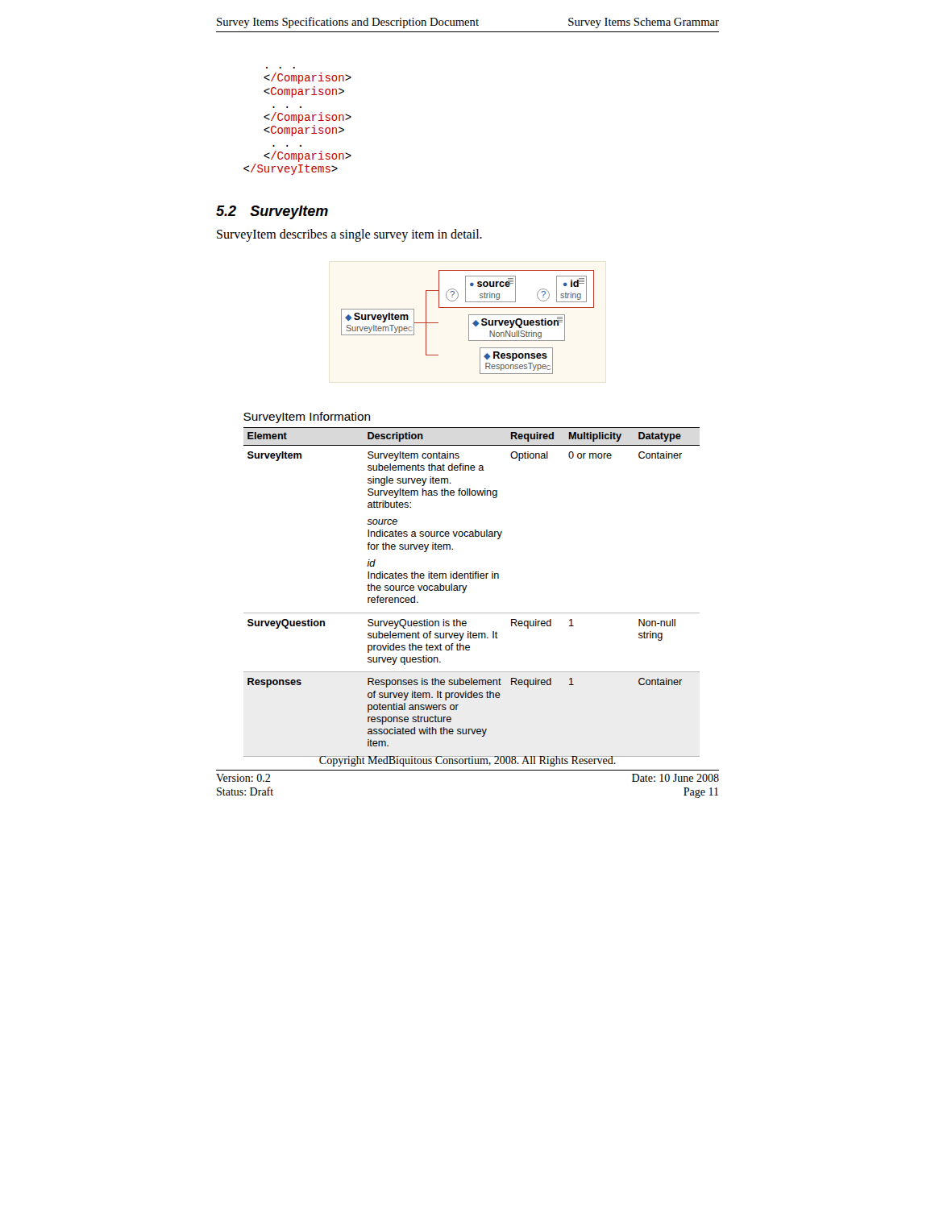Survey Items Specifications and Description Document
Survey Items Schema Grammar
   . . .
   </Comparison>
   <Comparison>
    . . .
   </Comparison>
   <Comparison>
    . . .
   </Comparison>
</SurveyItems>
5.2 SurveyItem
SurveyItem describes a single survey item in detail.
| SurveyItem SurveyItemType C | | ? source string ? id string |
| SurveyQuestion NonNullString |
| Responses ResponsesType C |
SurveyItem Information
| Element | Description | Required | Multiplicity | Datatype |
| --- | --- | --- | --- | --- |
| SurveyItem | SurveyItem contains subelements that define a single survey item. SurveyItem has the following attributes: source Indicates a source vocabulary for the survey item. id Indicates the item identifier in the source vocabulary referenced. | Optional | 0 or more | Container |
| SurveyQuestion | SurveyQuestion is the subelement of survey item. It provides the text of the survey question. | Required | 1 | Non-null string |
| Responses | Responses is the subelement of survey item. It provides the potential answers or response structure associated with the survey item. | Required | 1 | Container |
Copyright MedBiquitous Consortium, 2008. All Rights Reserved.
Version: 0.2
Date: 10 June 2008
Status: Draft
Page 11